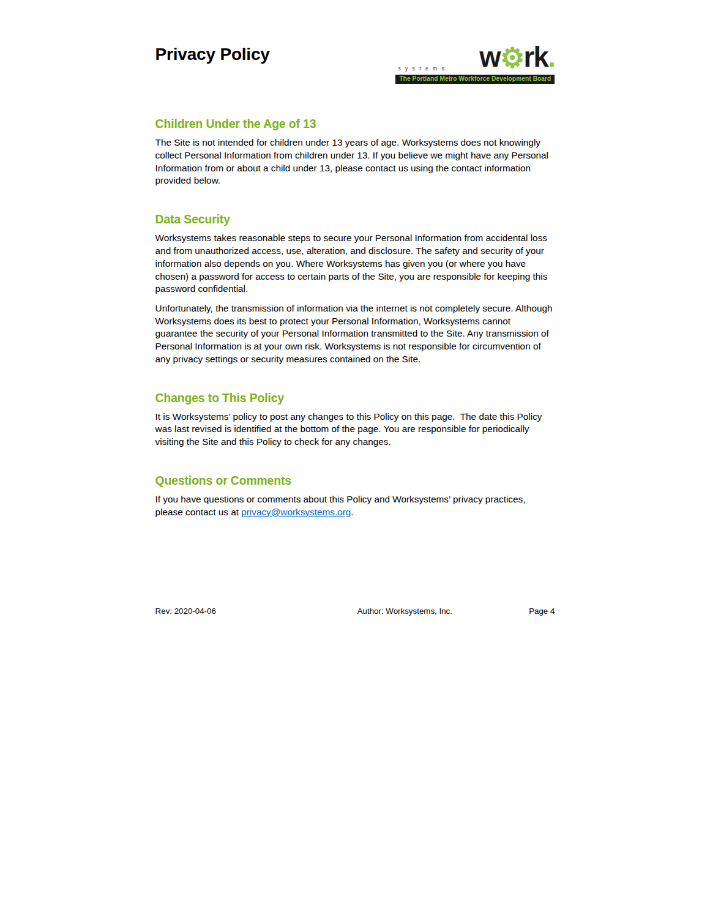Privacy Policy
w⚙rk.
s y s t e m s
The Portland Metro Workforce Development Board
Children Under the Age of 13
The Site is not intended for children under 13 years of age. Worksystems does not knowingly collect Personal Information from children under 13. If you believe we might have any Personal Information from or about a child under 13, please contact us using the contact information provided below.
Data Security
Worksystems takes reasonable steps to secure your Personal Information from accidental loss and from unauthorized access, use, alteration, and disclosure. The safety and security of your information also depends on you. Where Worksystems has given you (or where you have chosen) a password for access to certain parts of the Site, you are responsible for keeping this password confidential.
Unfortunately, the transmission of information via the internet is not completely secure. Although Worksystems does its best to protect your Personal Information, Worksystems cannot guarantee the security of your Personal Information transmitted to the Site. Any transmission of Personal Information is at your own risk. Worksystems is not responsible for circumvention of any privacy settings or security measures contained on the Site.
Changes to This Policy
It is Worksystems’ policy to post any changes to this Policy on this page. The date this Policy was last revised is identified at the bottom of the page. You are responsible for periodically visiting the Site and this Policy to check for any changes.
Questions or Comments
If you have questions or comments about this Policy and Worksystems’ privacy practices, please contact us at privacy@worksystems.org.
Rev: 2020-04-06
Author: Worksystems, Inc.
Page 4